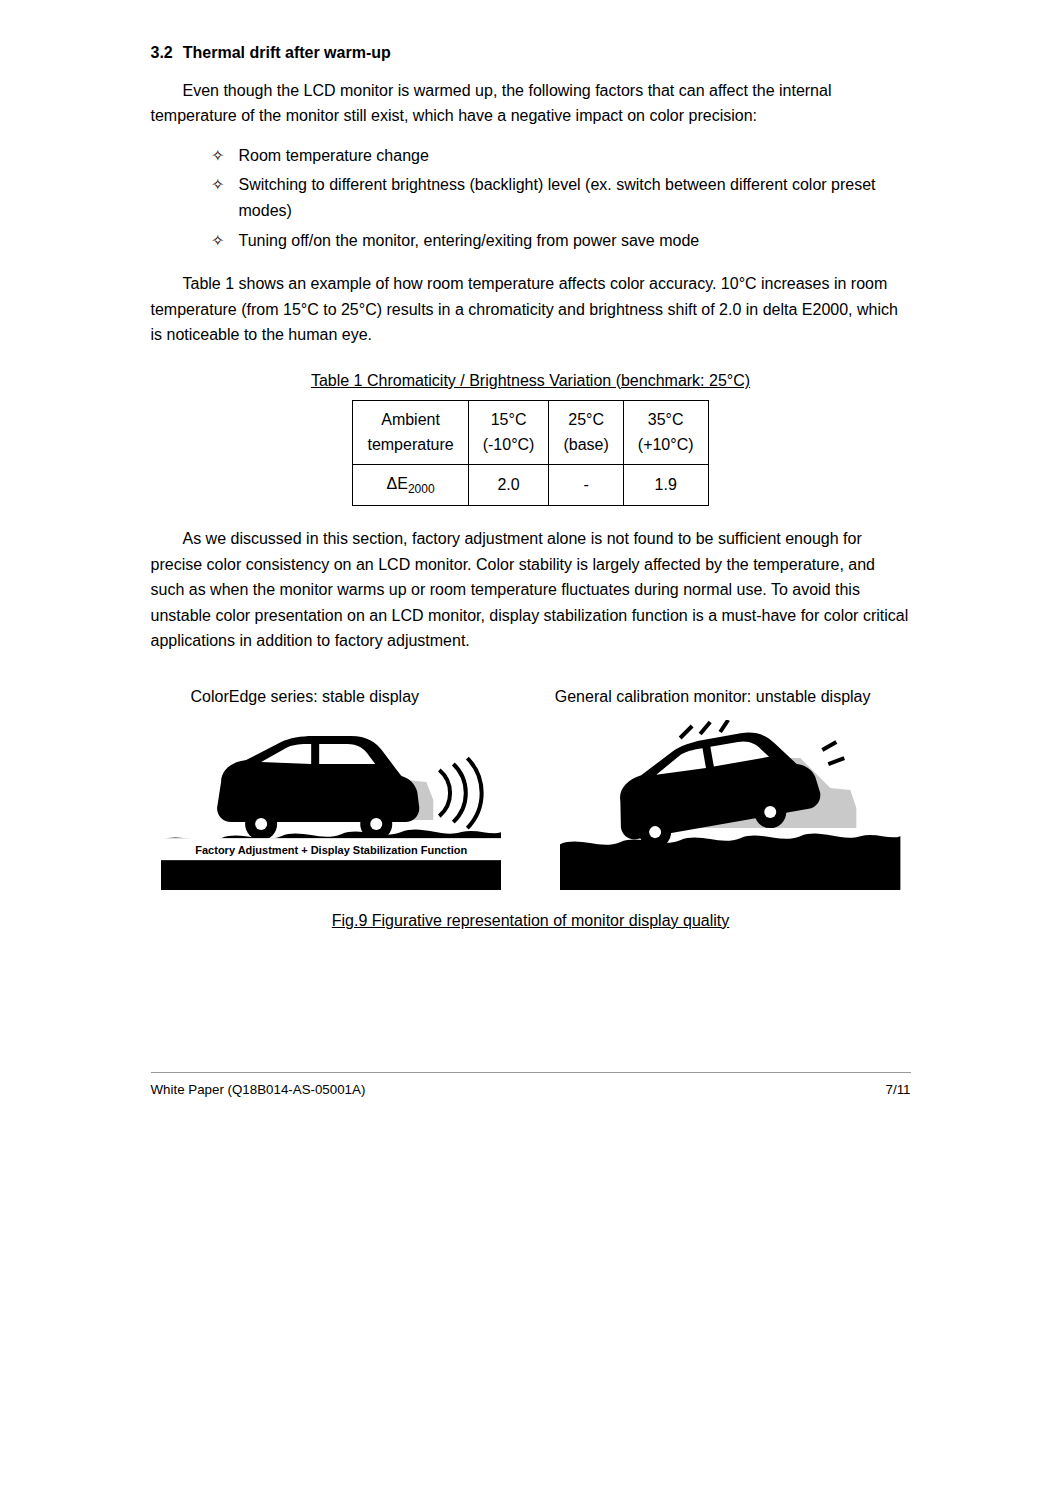3.2 Thermal drift after warm-up
Even though the LCD monitor is warmed up, the following factors that can affect the internal temperature of the monitor still exist, which have a negative impact on color precision:
Room temperature change
Switching to different brightness (backlight) level (ex. switch between different color preset modes)
Tuning off/on the monitor, entering/exiting from power save mode
Table 1 shows an example of how room temperature affects color accuracy. 10°C increases in room temperature (from 15°C to 25°C) results in a chromaticity and brightness shift of 2.0 in delta E2000, which is noticeable to the human eye.
Table 1 Chromaticity / Brightness Variation (benchmark: 25°C)
| Ambient temperature | 15°C (-10°C) | 25°C (base) | 35°C (+10°C) |
| --- | --- | --- | --- |
| ΔE 2000 | 2.0 | - | 1.9 |
As we discussed in this section, factory adjustment alone is not found to be sufficient enough for precise color consistency on an LCD monitor. Color stability is largely affected by the temperature, and such as when the monitor warms up or room temperature fluctuates during normal use. To avoid this unstable color presentation on an LCD monitor, display stabilization function is a must-have for color critical applications in addition to factory adjustment.
ColorEdge series: stable display General calibration monitor: unstable display
Factory Adjustment + Display Stabilization Function
Fig.9 Figurative representation of monitor display quality
White Paper (Q18B014-AS-05001A) 7/11